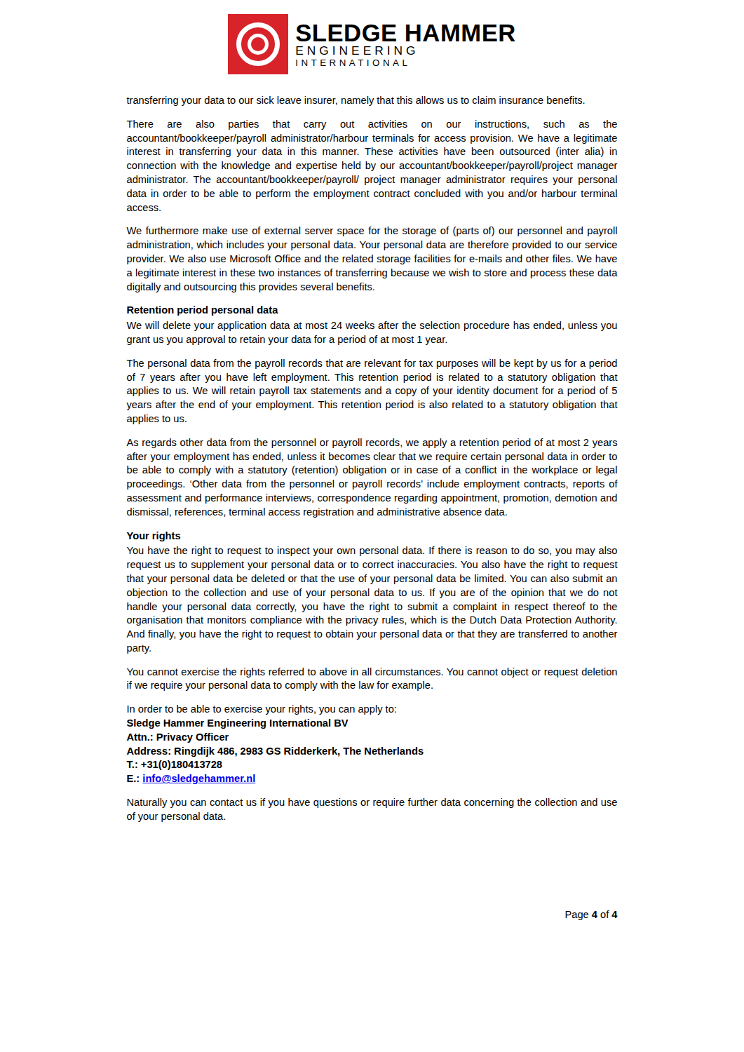SLEDGE HAMMER
ENGINEERING
INTERNATIONAL
transferring your data to our sick leave insurer, namely that this allows us to claim insurance benefits.
There are also parties that carry out activities on our instructions, such as the accountant/bookkeeper/payroll administrator/harbour terminals for access provision. We have a legitimate interest in transferring your data in this manner. These activities have been outsourced (inter alia) in connection with the knowledge and expertise held by our accountant/bookkeeper/payroll/project manager administrator. The accountant/bookkeeper/payroll/ project manager administrator requires your personal data in order to be able to perform the employment contract concluded with you and/or harbour terminal access.
We furthermore make use of external server space for the storage of (parts of) our personnel and payroll administration, which includes your personal data. Your personal data are therefore provided to our service provider. We also use Microsoft Office and the related storage facilities for e-mails and other files. We have a legitimate interest in these two instances of transferring because we wish to store and process these data digitally and outsourcing this provides several benefits.
Retention period personal data
We will delete your application data at most 24 weeks after the selection procedure has ended, unless you grant us you approval to retain your data for a period of at most 1 year.
The personal data from the payroll records that are relevant for tax purposes will be kept by us for a period of 7 years after you have left employment. This retention period is related to a statutory obligation that applies to us. We will retain payroll tax statements and a copy of your identity document for a period of 5 years after the end of your employment. This retention period is also related to a statutory obligation that applies to us.
As regards other data from the personnel or payroll records, we apply a retention period of at most 2 years after your employment has ended, unless it becomes clear that we require certain personal data in order to be able to comply with a statutory (retention) obligation or in case of a conflict in the workplace or legal proceedings. ‘Other data from the personnel or payroll records’ include employment contracts, reports of assessment and performance interviews, correspondence regarding appointment, promotion, demotion and dismissal, references, terminal access registration and administrative absence data.
Your rights
You have the right to request to inspect your own personal data. If there is reason to do so, you may also request us to supplement your personal data or to correct inaccuracies. You also have the right to request that your personal data be deleted or that the use of your personal data be limited. You can also submit an objection to the collection and use of your personal data to us. If you are of the opinion that we do not handle your personal data correctly, you have the right to submit a complaint in respect thereof to the organisation that monitors compliance with the privacy rules, which is the Dutch Data Protection Authority. And finally, you have the right to request to obtain your personal data or that they are transferred to another party.
You cannot exercise the rights referred to above in all circumstances. You cannot object or request deletion if we require your personal data to comply with the law for example.
In order to be able to exercise your rights, you can apply to:
Sledge Hammer Engineering International BV
Attn.: Privacy Officer
Address: Ringdijk 486, 2983 GS Ridderkerk, The Netherlands
T.: +31(0)180413728
E.: info@sledgehammer.nl
Naturally you can contact us if you have questions or require further data concerning the collection and use of your personal data.
Page 4 of 4